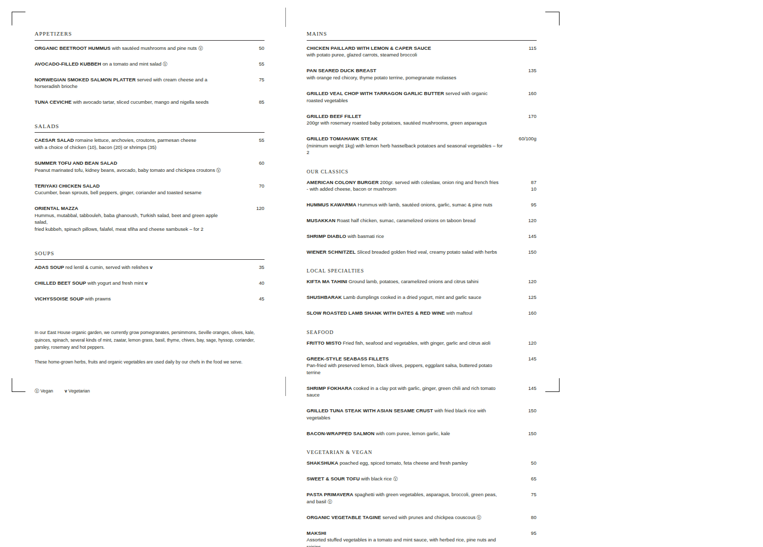Appetizers
ORGANIC BEETROOT HUMMUS with sautéed mushrooms and pine nuts Ⓥ 50
AVOCADO-FILLED KUBBEH on a tomato and mint salad Ⓥ 55
NORWEGIAN SMOKED SALMON PLATTER served with cream cheese and a horseradish brioche 75
TUNA CEVICHE with avocado tartar, sliced cucumber, mango and nigella seeds 85
Salads
CAESAR SALAD romaine lettuce, anchovies, croutons, parmesan cheesewith a choice of chicken (10), bacon (20) or shrimps (35) 55
SUMMER TOFU AND BEAN SALAD Peanut marinated tofu, kidney beans, avocado, baby tomato and chickpea croutons Ⓥ 60
TERIYAKI CHICKEN SALAD Cucumber, bean sprouts, bell peppers, ginger, coriander and toasted sesame 70
ORIENTAL MAZZA Hummus, mutabbal, tabbouleh, baba ghanoush, Turkish salad, beet and green apple salad, fried kubbeh, spinach pillows, falafel, meat sfiha and cheese sambusek – for 2 120
Soups
ADAS SOUP red lentil & cumin, served with relishes v 35
CHILLED BEET SOUP with yogurt and fresh mint v 40
VICHYSSOISE SOUP with prawns 45
In our East House organic garden, we currently grow pomegranates, persimmons, Seville oranges, olives, kale, quinces, spinach, several kinds of mint, zaatar, lemon grass, basil, thyme, chives, bay, sage, hyssop, coriander, parsley, rosemary and hot peppers.
These home-grown herbs, fruits and organic vegetables are used daily by our chefs in the food we serve.
Ⓥ Vegan v Vegetarian
Mains
CHICKEN PAILLARD WITH LEMON & CAPER SAUCE with potato puree, glazed carrots, steamed broccoli 115
PAN SEARED DUCK BREAST with orange red chicory, thyme potato terrine, pomegranate molasses 135
GRILLED VEAL CHOP WITH TARRAGON GARLIC BUTTER served with organic roasted vegetables 160
GRILLED BEEF FILLET 200gr with rosemary roasted baby potatoes, sautéed mushrooms, green asparagus 170
GRILLED TOMAHAWK STEAK(minimum weight 1kg) with lemon herb hasselback potatoes and seasonal vegetables – for 2 60/100g
Our Classics
AMERICAN COLONY BURGER 200gr. served with coleslaw, onion ring and french fries- with added cheese, bacon or mushroom 8710
HUMMUS KAWARMA Hummus with lamb, sautéed onions, garlic, sumac & pine nuts 95
MUSAKKAN Roast half chicken, sumac, caramelized onions on taboon bread 120
SHRIMP DIABLO with basmati rice 145
WIENER SCHNITZEL Sliced breaded golden fried veal, creamy potato salad with herbs 150
Local Specialties
KIFTA MA TAHINI Ground lamb, potatoes, caramelized onions and citrus tahini 120
SHUSHBARAK Lamb dumplings cooked in a dried yogurt, mint and garlic sauce 125
SLOW ROASTED LAMB SHANK WITH DATES & RED WINE with maftoul 160
Seafood
FRITTO MISTO Fried fish, seafood and vegetables, with ginger, garlic and citrus aioli 120
GREEK-STYLE SEABASS FILLETS Pan-fried with preserved lemon, black olives, peppers, eggplant salsa, buttered potato terrine 145
SHRIMP FOKHARA cooked in a clay pot with garlic, ginger, green chili and rich tomato sauce 145
GRILLED TUNA STEAK WITH ASIAN SESAME CRUST with fried black rice with vegetables 150
BACON-WRAPPED SALMON with corn puree, lemon garlic, kale 150
Vegetarian & Vegan
SHAKSHUKA poached egg, spiced tomato, feta cheese and fresh parsley 50
SWEET & SOUR TOFU with black rice Ⓥ 65
PASTA PRIMAVERA spaghetti with green vegetables, asparagus, broccoli, green peas, and basil Ⓥ 75
ORGANIC VEGETABLE TAGINE served with prunes and chickpea couscous Ⓥ 80
MAKSHI Assorted stuffed vegetables in a tomato and mint sauce, with herbed rice, pine nuts and raisins 95